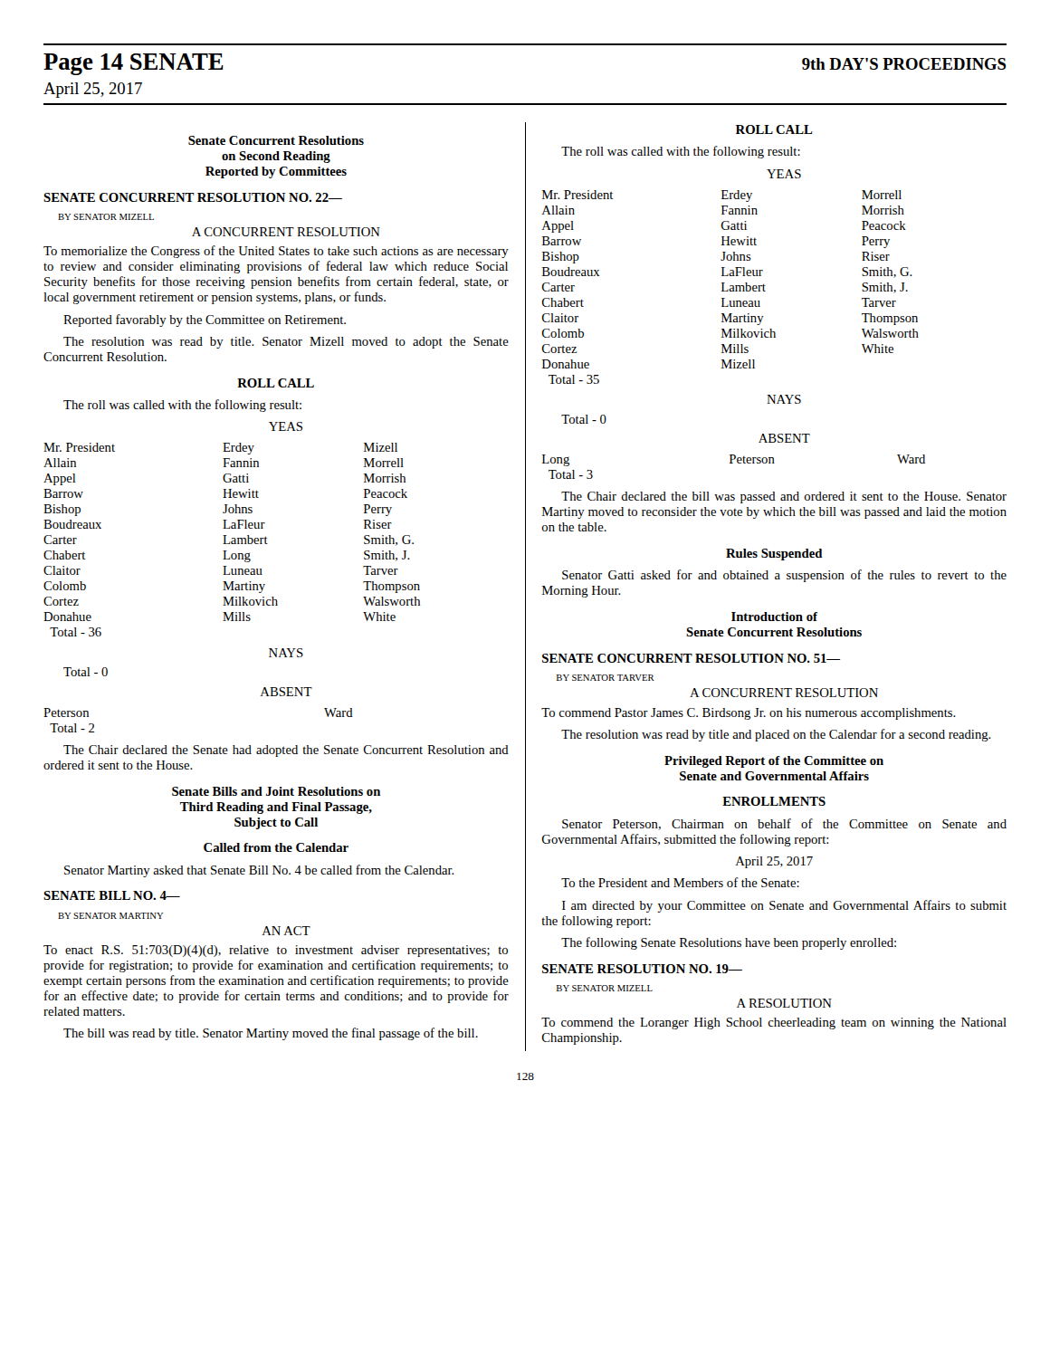Page 14 SENATE
9th DAY'S PROCEEDINGS
April 25, 2017
Senate Concurrent Resolutions
on Second Reading
Reported by Committees
SENATE CONCURRENT RESOLUTION NO. 22—
BY SENATOR MIZELL
A CONCURRENT RESOLUTION
To memorialize the Congress of the United States to take such actions as are necessary to review and consider eliminating provisions of federal law which reduce Social Security benefits for those receiving pension benefits from certain federal, state, or local government retirement or pension systems, plans, or funds.
Reported favorably by the Committee on Retirement.
The resolution was read by title. Senator Mizell moved to adopt the Senate Concurrent Resolution.
ROLL CALL
The roll was called with the following result:
YEAS
| Mr. President | Erdey | Mizell |
| Allain | Fannin | Morrell |
| Appel | Gatti | Morrish |
| Barrow | Hewitt | Peacock |
| Bishop | Johns | Perry |
| Boudreaux | LaFleur | Riser |
| Carter | Lambert | Smith, G. |
| Chabert | Long | Smith, J. |
| Claitor | Luneau | Tarver |
| Colomb | Martiny | Thompson |
| Cortez | Milkovich | Walsworth |
| Donahue | Mills | White |
| Total - 36 | | |
NAYS
Total - 0
ABSENT
| Peterson | Ward | |
| Total - 2 | | |
The Chair declared the Senate had adopted the Senate Concurrent Resolution and ordered it sent to the House.
Senate Bills and Joint Resolutions on
Third Reading and Final Passage,
Subject to Call
Called from the Calendar
Senator Martiny asked that Senate Bill No. 4 be called from the Calendar.
SENATE BILL NO. 4—
BY SENATOR MARTINY
AN ACT
To enact R.S. 51:703(D)(4)(d), relative to investment adviser representatives; to provide for registration; to provide for examination and certification requirements; to exempt certain persons from the examination and certification requirements; to provide for an effective date; to provide for certain terms and conditions; and to provide for related matters.
The bill was read by title. Senator Martiny moved the final passage of the bill.
ROLL CALL
The roll was called with the following result:
YEAS
| Mr. President | Erdey | Morrell |
| Allain | Fannin | Morrish |
| Appel | Gatti | Peacock |
| Barrow | Hewitt | Perry |
| Bishop | Johns | Riser |
| Boudreaux | LaFleur | Smith, G. |
| Carter | Lambert | Smith, J. |
| Chabert | Luneau | Tarver |
| Claitor | Martiny | Thompson |
| Colomb | Milkovich | Walsworth |
| Cortez | Mills | White |
| Donahue | Mizell | |
| Total - 35 | | |
NAYS
Total - 0
ABSENT
| Long | Peterson | Ward |
| Total - 3 | | |
The Chair declared the bill was passed and ordered it sent to the House. Senator Martiny moved to reconsider the vote by which the bill was passed and laid the motion on the table.
Rules Suspended
Senator Gatti asked for and obtained a suspension of the rules to revert to the Morning Hour.
Introduction of
Senate Concurrent Resolutions
SENATE CONCURRENT RESOLUTION NO. 51—
BY SENATOR TARVER
A CONCURRENT RESOLUTION
To commend Pastor James C. Birdsong Jr. on his numerous accomplishments.
The resolution was read by title and placed on the Calendar for a second reading.
Privileged Report of the Committee on
Senate and Governmental Affairs
ENROLLMENTS
Senator Peterson, Chairman on behalf of the Committee on Senate and Governmental Affairs, submitted the following report:
April 25, 2017
To the President and Members of the Senate:
I am directed by your Committee on Senate and Governmental Affairs to submit the following report:
The following Senate Resolutions have been properly enrolled:
SENATE RESOLUTION NO. 19—
BY SENATOR MIZELL
A RESOLUTION
To commend the Loranger High School cheerleading team on winning the National Championship.
128